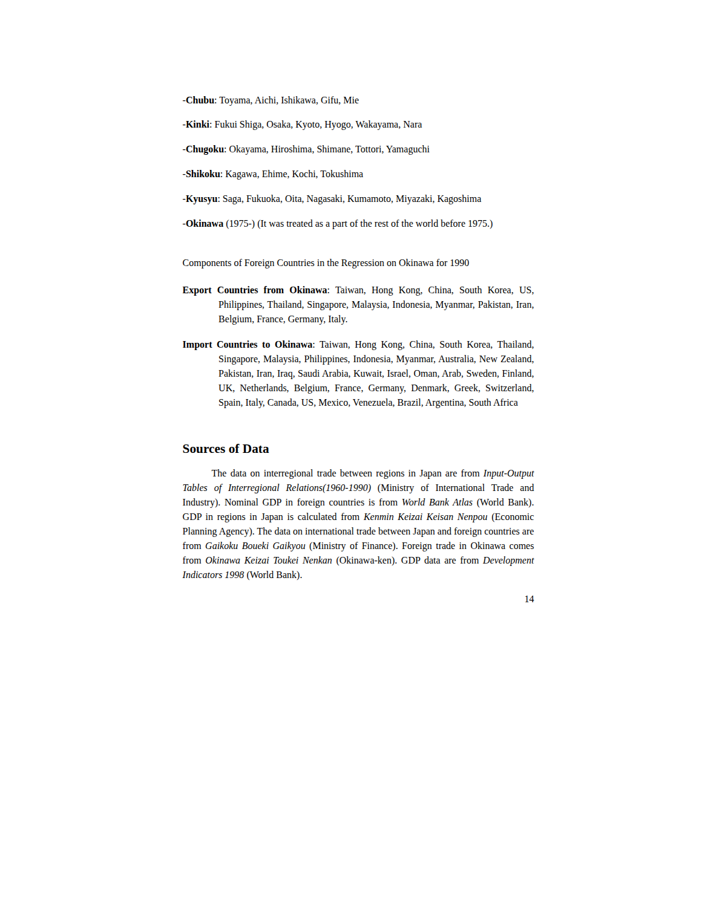-Chubu: Toyama, Aichi, Ishikawa, Gifu, Mie
-Kinki: Fukui Shiga, Osaka, Kyoto, Hyogo, Wakayama, Nara
-Chugoku: Okayama, Hiroshima, Shimane, Tottori, Yamaguchi
-Shikoku: Kagawa, Ehime, Kochi, Tokushima
-Kyusyu: Saga, Fukuoka, Oita, Nagasaki, Kumamoto, Miyazaki, Kagoshima
-Okinawa (1975-) (It was treated as a part of the rest of the world before 1975.)
Components of Foreign Countries in the Regression on Okinawa for 1990
Export Countries from Okinawa: Taiwan, Hong Kong, China, South Korea, US, Philippines, Thailand, Singapore, Malaysia, Indonesia, Myanmar, Pakistan, Iran, Belgium, France, Germany, Italy.
Import Countries to Okinawa: Taiwan, Hong Kong, China, South Korea, Thailand, Singapore, Malaysia, Philippines, Indonesia, Myanmar, Australia, New Zealand, Pakistan, Iran, Iraq, Saudi Arabia, Kuwait, Israel, Oman, Arab, Sweden, Finland, UK, Netherlands, Belgium, France, Germany, Denmark, Greek, Switzerland, Spain, Italy, Canada, US, Mexico, Venezuela, Brazil, Argentina, South Africa
Sources of Data
The data on interregional trade between regions in Japan are from Input-Output Tables of Interregional Relations(1960-1990) (Ministry of International Trade and Industry). Nominal GDP in foreign countries is from World Bank Atlas (World Bank). GDP in regions in Japan is calculated from Kenmin Keizai Keisan Nenpou (Economic Planning Agency). The data on international trade between Japan and foreign countries are from Gaikoku Boueki Gaikyou (Ministry of Finance). Foreign trade in Okinawa comes from Okinawa Keizai Toukei Nenkan (Okinawa-ken). GDP data are from Development Indicators 1998 (World Bank).
14